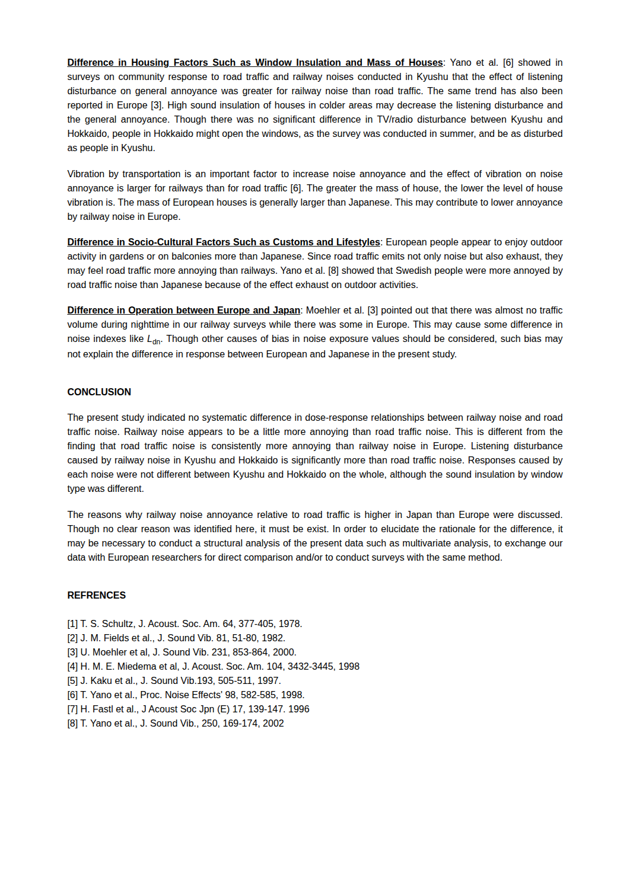Difference in Housing Factors Such as Window Insulation and Mass of Houses: Yano et al. [6] showed in surveys on community response to road traffic and railway noises conducted in Kyushu that the effect of listening disturbance on general annoyance was greater for railway noise than road traffic. The same trend has also been reported in Europe [3]. High sound insulation of houses in colder areas may decrease the listening disturbance and the general annoyance. Though there was no significant difference in TV/radio disturbance between Kyushu and Hokkaido, people in Hokkaido might open the windows, as the survey was conducted in summer, and be as disturbed as people in Kyushu.
Vibration by transportation is an important factor to increase noise annoyance and the effect of vibration on noise annoyance is larger for railways than for road traffic [6]. The greater the mass of house, the lower the level of house vibration is. The mass of European houses is generally larger than Japanese. This may contribute to lower annoyance by railway noise in Europe.
Difference in Socio-Cultural Factors Such as Customs and Lifestyles: European people appear to enjoy outdoor activity in gardens or on balconies more than Japanese. Since road traffic emits not only noise but also exhaust, they may feel road traffic more annoying than railways. Yano et al. [8] showed that Swedish people were more annoyed by road traffic noise than Japanese because of the effect exhaust on outdoor activities.
Difference in Operation between Europe and Japan: Moehler et al. [3] pointed out that there was almost no traffic volume during nighttime in our railway surveys while there was some in Europe. This may cause some difference in noise indexes like Ldn. Though other causes of bias in noise exposure values should be considered, such bias may not explain the difference in response between European and Japanese in the present study.
CONCLUSION
The present study indicated no systematic difference in dose-response relationships between railway noise and road traffic noise. Railway noise appears to be a little more annoying than road traffic noise. This is different from the finding that road traffic noise is consistently more annoying than railway noise in Europe. Listening disturbance caused by railway noise in Kyushu and Hokkaido is significantly more than road traffic noise. Responses caused by each noise were not different between Kyushu and Hokkaido on the whole, although the sound insulation by window type was different.
The reasons why railway noise annoyance relative to road traffic is higher in Japan than Europe were discussed. Though no clear reason was identified here, it must be exist. In order to elucidate the rationale for the difference, it may be necessary to conduct a structural analysis of the present data such as multivariate analysis, to exchange our data with European researchers for direct comparison and/or to conduct surveys with the same method.
REFRENCES
[1] T. S. Schultz, J. Acoust. Soc. Am. 64, 377-405, 1978.
[2] J. M. Fields et al., J. Sound Vib. 81, 51-80, 1982.
[3] U. Moehler et al, J. Sound Vib. 231, 853-864, 2000.
[4] H. M. E. Miedema et al, J. Acoust. Soc. Am. 104, 3432-3445, 1998
[5] J. Kaku et al., J. Sound Vib.193, 505-511, 1997.
[6] T. Yano et al., Proc. Noise Effects' 98, 582-585, 1998.
[7] H. Fastl et al., J Acoust Soc Jpn (E) 17, 139-147. 1996
[8] T. Yano et al., J. Sound Vib., 250, 169-174, 2002